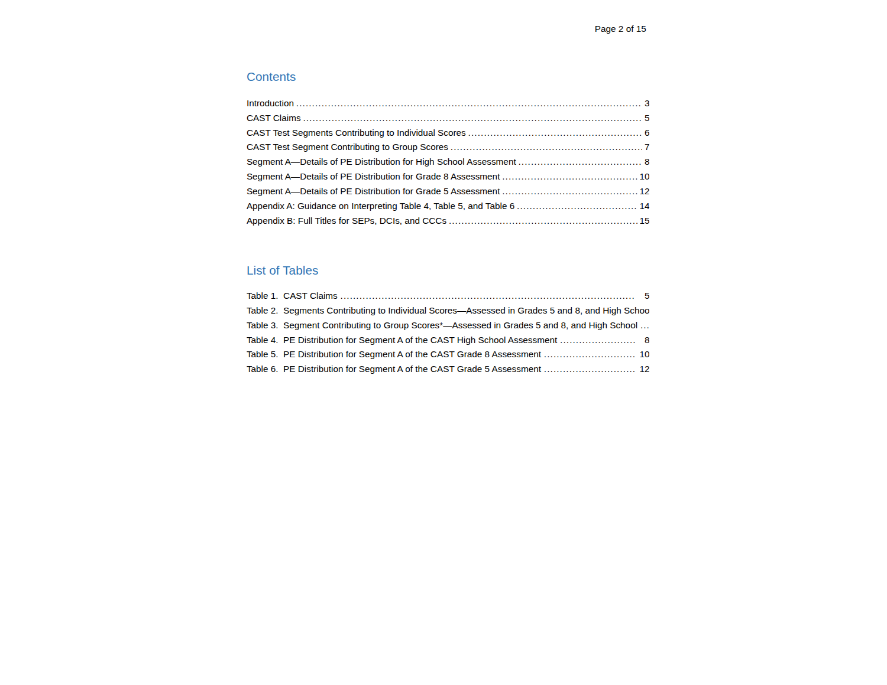Page 2 of 15
Contents
Introduction........................................................................................................................................................... 3
CAST Claims........................................................................................................................................................... 5
CAST Test Segments Contributing to Individual Scores..................................................................................................... 6
CAST Test Segment Contributing to Group Scores......................................................................................................... 7
Segment A—Details of PE Distribution for High School Assessment................................................................................. 8
Segment A—Details of PE Distribution for Grade 8 Assessment..................................................................................... 10
Segment A—Details of PE Distribution for Grade 5 Assessment..................................................................................... 12
Appendix A: Guidance on Interpreting Table 4, Table 5, and Table 6.............................................................................. 14
Appendix B: Full Titles for SEPs, DCIs, and CCCs.......................................................................................................... 15
List of Tables
Table 1. CAST Claims............................................................................................................................................................. 5
Table 2. Segments Contributing to Individual Scores—Assessed in Grades 5 and 8, and High School........................................... 6
Table 3. Segment Contributing to Group Scores*—Assessed in Grades 5 and 8, and High School................................................... 7
Table 4. PE Distribution for Segment A of the CAST High School Assessment................................................................................. 8
Table 5. PE Distribution for Segment A of the CAST Grade 8 Assessment....................................................................................... 10
Table 6. PE Distribution for Segment A of the CAST Grade 5 Assessment....................................................................................... 12